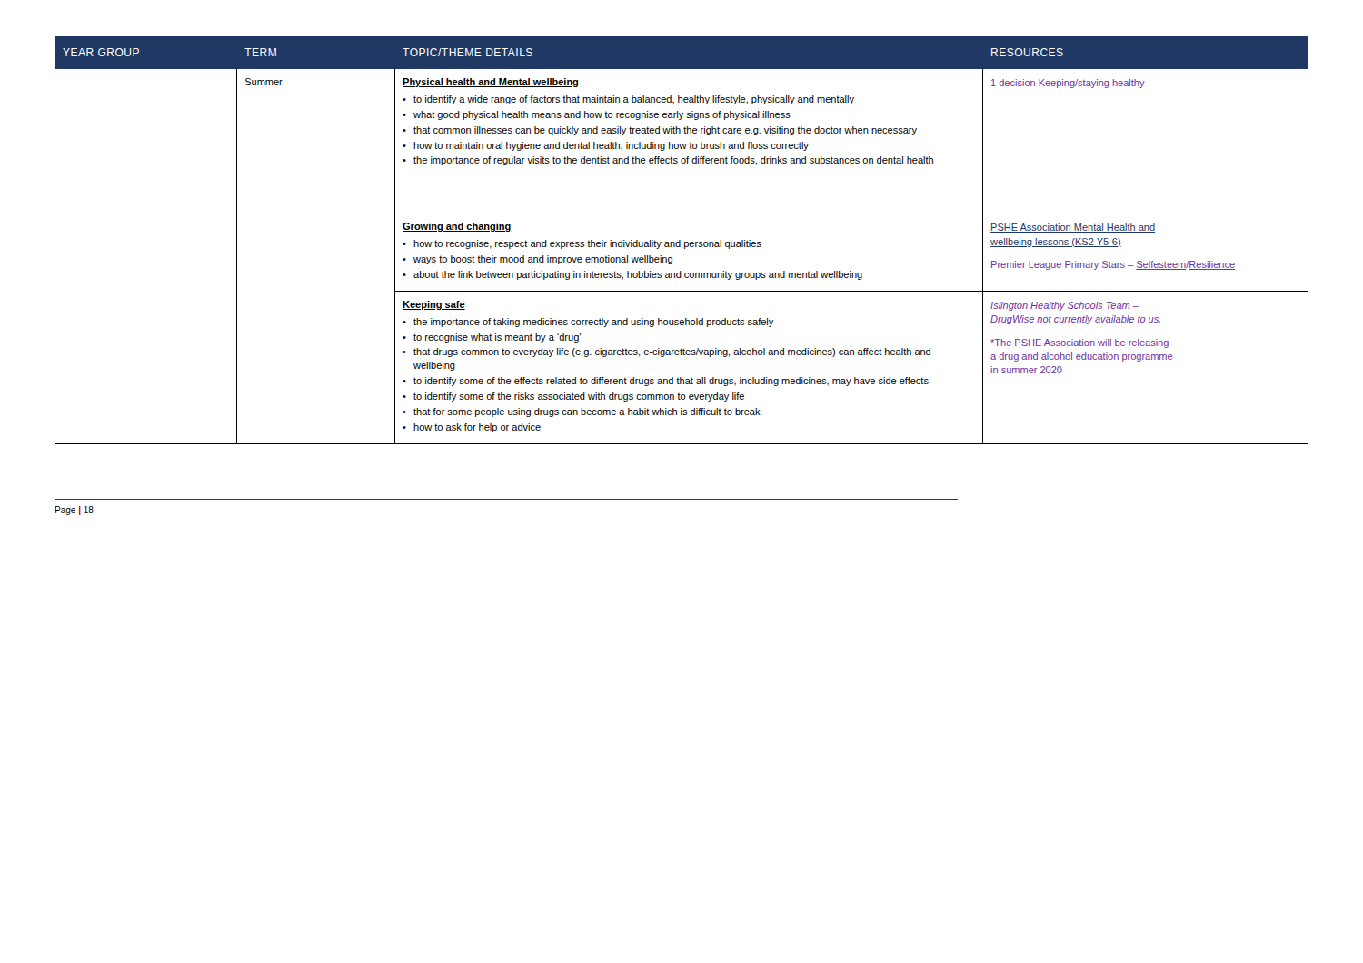| YEAR GROUP | TERM | TOPIC/THEME DETAILS | RESOURCES |
| --- | --- | --- | --- |
| | Summer | Physical health and Mental wellbeing to identify a wide range of factors that maintain a balanced, healthy lifestyle, physically and mentally what good physical health means and how to recognise early signs of physical illness that common illnesses can be quickly and easily treated with the right care e.g. visiting the doctor when necessary how to maintain oral hygiene and dental health, including how to brush and floss correctly the importance of regular visits to the dentist and the effects of different foods, drinks and substances on dental health | 1 decision Keeping/staying healthy |
| Growing and changing how to recognise, respect and express their individuality and personal qualities ways to boost their mood and improve emotional wellbeing about the link between participating in interests, hobbies and community groups and mental wellbeing | PSHE Association Mental Health and wellbeing lessons (KS2 Y5-6) Premier League Primary Stars – Selfesteem / Resilience |
| Keeping safe the importance of taking medicines correctly and using household products safely to recognise what is meant by a ‘drug’ that drugs common to everyday life (e.g. cigarettes, e-cigarettes/vaping, alcohol and medicines) can affect health and wellbeing to identify some of the effects related to different drugs and that all drugs, including medicines, may have side effects to identify some of the risks associated with drugs common to everyday life that for some people using drugs can become a habit which is difficult to break how to ask for help or advice | Islington Healthy Schools Team – DrugWise not currently available to us. *The PSHE Association will be releasing a drug and alcohol education programme in summer 2020 |
Page | 18